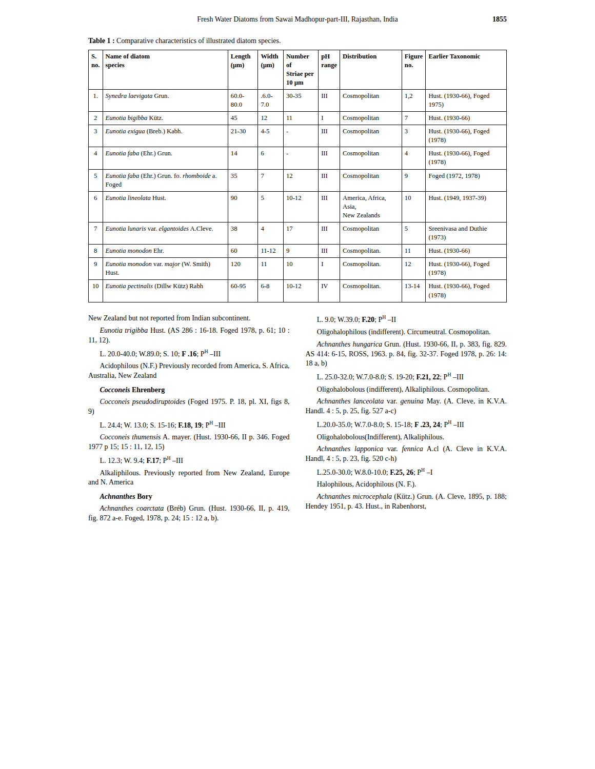Fresh Water Diatoms from Sawai Madhopur-part-III, Rajasthan, India 1855
Table 1 : Comparative characteristics of illustrated diatom species.
| S. no. | Name of diatom species | Length (µm) | Width (µm) | Number of Striae per 10 µm | pH range | Distribution | Figure no. | Earlier Taxonomic |
| --- | --- | --- | --- | --- | --- | --- | --- | --- |
| 1. | Synedra laevigata Grun. | 60.0-80.0 | .6.0-7.0 | 30-35 | III | Cosmopolitan | 1,2 | Hust. (1930-66), Foged 1975) |
| 2 | Eunotia bigibba Kütz. | 45 | 12 | 11 | I | Cosmopolitan | 7 | Hust. (1930-66) |
| 3 | Eunotia exigua (Breb.) Kabh. | 21-30 | 4-5 | - | III | Cosmopolitan | 3 | Hust. (1930-66), Foged (1978) |
| 4 | Eunotia faba (Ehr.) Grun. | 14 | 6 | - | III | Cosmopolitan | 4 | Hust. (1930-66), Foged (1978) |
| 5 | Eunotia faba (Ehr.) Grun. fo. rhomboide a. Foged | 35 | 7 | 12 | III | Cosmopolitan | 9 | Foged (1972, 1978) |
| 6 | Eunotia lineolata Hust. | 90 | 5 | 10-12 | III | America, Africa, Asia, New Zealands | 10 | Hust. (1949, 1937-39) |
| 7 | Eunotia lunaris var. elgantoides A.Cleve. | 38 | 4 | 17 | III | Cosmopolitan | 5 | Sreenivasa and Duthie (1973) |
| 8 | Eunotia monodon Ehr. | 60 | 11-12 | 9 | III | Cosmopolitan. | 11 | Hust. (1930-66) |
| 9 | Eunotia monodon var. major (W. Smith) Hust. | 120 | 11 | 10 | I | Cosmopolitan. | 12 | Hust. (1930-66), Foged (1978) |
| 10 | Eunotia pectinalis (Dillw Kütz) Rabh | 60-95 | 6-8 | 10-12 | IV | Cosmopolitan. | 13-14 | Hust. (1930-66), Foged (1978) |
New Zealand but not reported from Indian subcontinent.
Eunotia trigibba Hust. (AS 286 : 16-18. Foged 1978, p. 61; 10 : 11, 12).
L. 20.0-40.0; W.89.0; S. 10; F .16; PH –III
Acidophilous (N.F.) Previously recorded from America, S. Africa, Australia, New Zealand
Cocconeis Ehrenberg
Cocconeis pseudodiruptoides (Foged 1975. P. 18, pl. XI, figs 8, 9)
L. 24.4; W. 13.0; S. 15-16; F.18, 19; PH –III
Cocconeis thumensis A. mayer. (Hust. 1930-66, II p. 346. Foged 1977 p 15; 15 : 11, 12, 15)
L. 12.3; W. 9.4; F.17; PH –III
Alkaliphilous. Previously reported from New Zealand, Europe and N. America
Achnanthes Bory
Achnanthes coarctata (Bréb) Grun. (Hust. 1930-66, II, p. 419, fig. 872 a-e. Foged, 1978, p. 24; 15 : 12 a, b).
L. 9.0; W.39.0; F.20; PH –II
Oligohalophilous (indifferent). Circumeutral. Cosmopolitan.
Achnanthes hungarica Grun. (Hust. 1930-66, II, p. 383, fig. 829. AS 414: 6-15, ROSS, 1963. p. 84, fig. 32-37. Foged 1978, p. 26: 14: 18 a, b)
L. 25.0-32.0; W.7.0-8.0; S. 19-20; F.21, 22; PH –III
Oligohalobolous (indifferent), Alkaliphilous. Cosmopolitan.
Achnanthes lanceolata var. genuina May. (A. Cleve, in K.V.A. Handl. 4 : 5, p. 25, fig. 527 a-c)
L.20.0-35.0; W.7.0-8.0; S. 15-18; F .23, 24; PH –III
Oligohalobolous(Indifferent), Alkaliphilous.
Achnanthes lapponica var. fennica A.cl (A. Cleve in K.V.A. Handl, 4 : 5, p. 23, fig. 520 c-h)
L.25.0-30.0; W.8.0-10.0; F.25, 26; PH –I
Halophilous, Acidophilous (N. F.).
Achnanthes microcephala (Kütz.) Grun. (A. Cleve, 1895, p. 188; Hendey 1951, p. 43. Hust., in Rabenhorst,